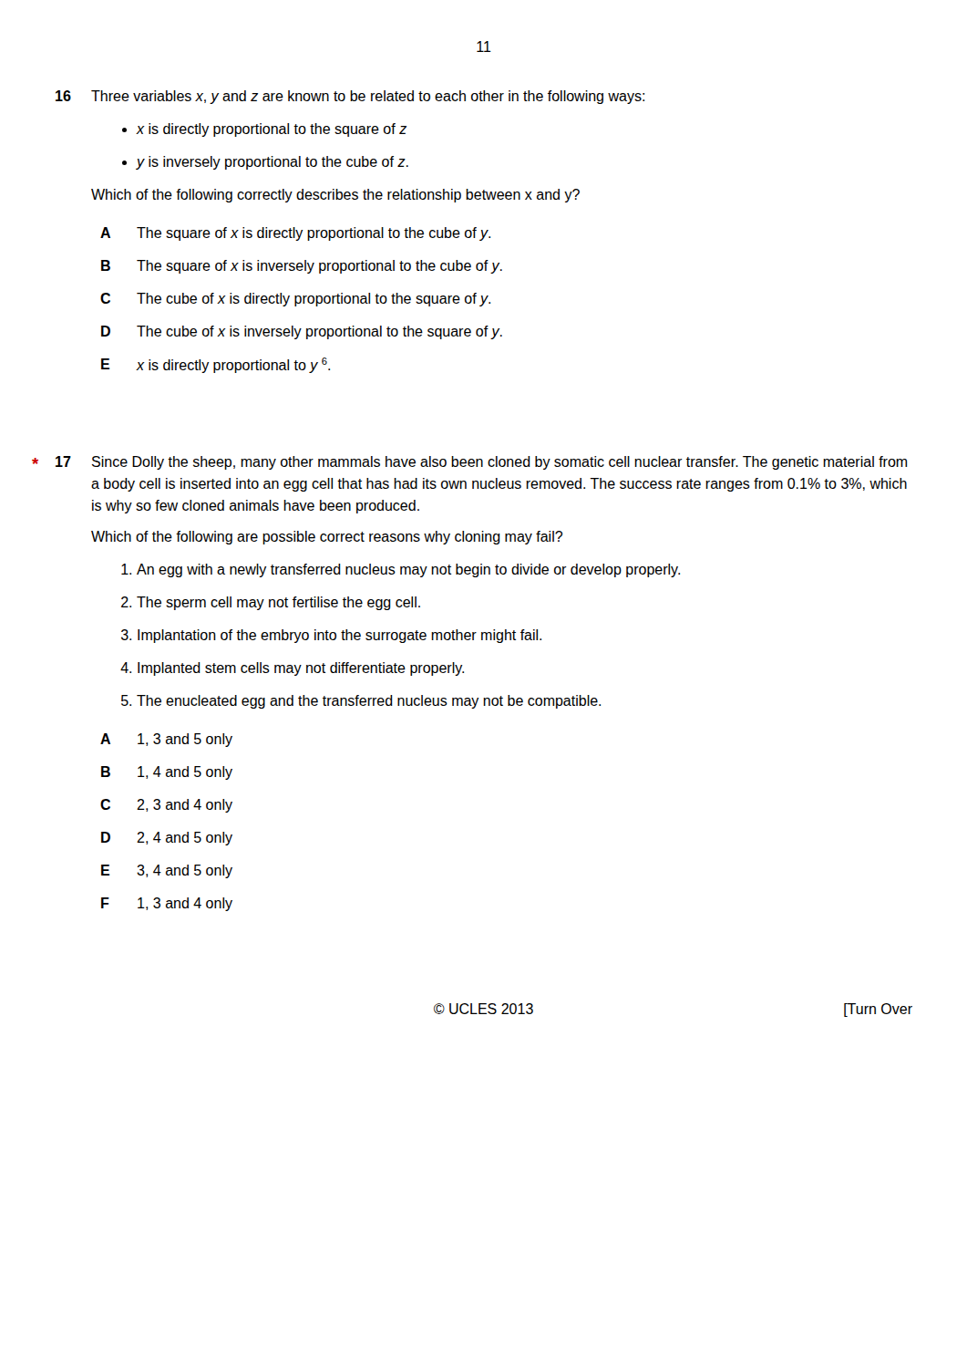11
16
Three variables x, y and z are known to be related to each other in the following ways:
x is directly proportional to the square of z
y is inversely proportional to the cube of z.
Which of the following correctly describes the relationship between x and y?
A
The square of x is directly proportional to the cube of y.
B
The square of x is inversely proportional to the cube of y.
C
The cube of x is directly proportional to the square of y.
D
The cube of x is inversely proportional to the square of y.
E
x is directly proportional to y 6.
*17
Since Dolly the sheep, many other mammals have also been cloned by somatic cell nuclear transfer. The genetic material from a body cell is inserted into an egg cell that has had its own nucleus removed. The success rate ranges from 0.1% to 3%, which is why so few cloned animals have been produced.
Which of the following are possible correct reasons why cloning may fail?
An egg with a newly transferred nucleus may not begin to divide or develop properly.
The sperm cell may not fertilise the egg cell.
Implantation of the embryo into the surrogate mother might fail.
Implanted stem cells may not differentiate properly.
The enucleated egg and the transferred nucleus may not be compatible.
A
1, 3 and 5 only
B
1, 4 and 5 only
C
2, 3 and 4 only
D
2, 4 and 5 only
E
3, 4 and 5 only
F
1, 3 and 4 only
© UCLES 2013
[Turn Over